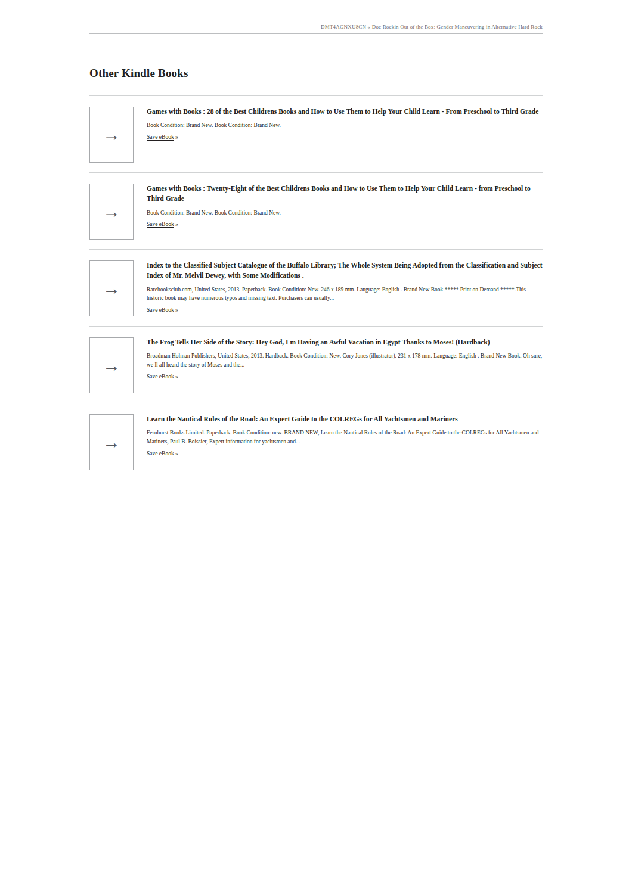DMT4AGNXU8CN « Doc Rockin Out of the Box: Gender Maneuvering in Alternative Hard Rock
Other Kindle Books
Games with Books : 28 of the Best Childrens Books and How to Use Them to Help Your Child Learn - From Preschool to Third Grade
Book Condition: Brand New. Book Condition: Brand New.
Save eBook »
Games with Books : Twenty-Eight of the Best Childrens Books and How to Use Them to Help Your Child Learn - from Preschool to Third Grade
Book Condition: Brand New. Book Condition: Brand New.
Save eBook »
Index to the Classified Subject Catalogue of the Buffalo Library; The Whole System Being Adopted from the Classification and Subject Index of Mr. Melvil Dewey, with Some Modifications .
Rarebooksclub.com, United States, 2013. Paperback. Book Condition: New. 246 x 189 mm. Language: English . Brand New Book ***** Print on Demand *****.This historic book may have numerous typos and missing text. Purchasers can usually...
Save eBook »
The Frog Tells Her Side of the Story: Hey God, I m Having an Awful Vacation in Egypt Thanks to Moses! (Hardback)
Broadman Holman Publishers, United States, 2013. Hardback. Book Condition: New. Cory Jones (illustrator). 231 x 178 mm. Language: English . Brand New Book. Oh sure, we ll all heard the story of Moses and the...
Save eBook »
Learn the Nautical Rules of the Road: An Expert Guide to the COLREGs for All Yachtsmen and Mariners
Fernhurst Books Limited. Paperback. Book Condition: new. BRAND NEW, Learn the Nautical Rules of the Road: An Expert Guide to the COLREGs for All Yachtsmen and Mariners, Paul B. Boissier, Expert information for yachtsmen and...
Save eBook »